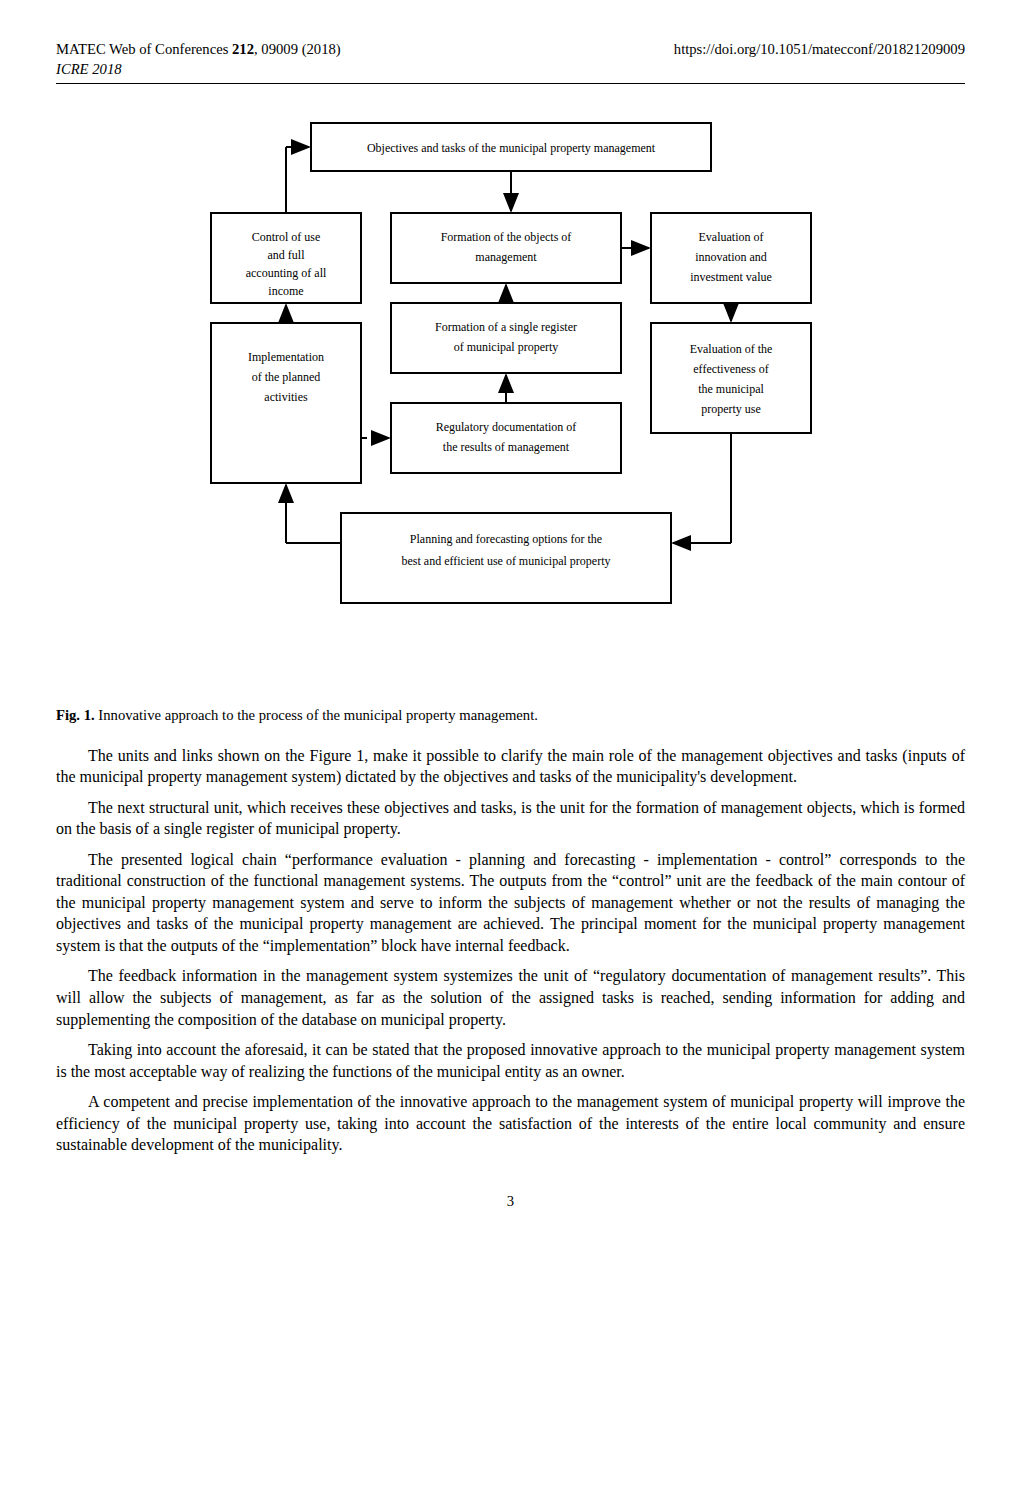MATEC Web of Conferences 212, 09009 (2018)
ICRE 2018
https://doi.org/10.1051/matecconf/201821209009
Objectives and tasks of the municipal property management Control of use and full accounting of all income Formation of the objects of management Evaluation of innovation and investment value Formation of a single register of municipal property Evaluation of the effectiveness of the municipal property use Implementation of the planned activities Regulatory documentation of the results of management Planning and forecasting options for the best and efficient use of municipal property
Fig. 1. Innovative approach to the process of the municipal property management.
The units and links shown on the Figure 1, make it possible to clarify the main role of the management objectives and tasks (inputs of the municipal property management system) dictated by the objectives and tasks of the municipality's development.
The next structural unit, which receives these objectives and tasks, is the unit for the formation of management objects, which is formed on the basis of a single register of municipal property.
The presented logical chain “performance evaluation - planning and forecasting - implementation - control” corresponds to the traditional construction of the functional management systems. The outputs from the “control” unit are the feedback of the main contour of the municipal property management system and serve to inform the subjects of management whether or not the results of managing the objectives and tasks of the municipal property management are achieved. The principal moment for the municipal property management system is that the outputs of the “implementation” block have internal feedback.
The feedback information in the management system systemizes the unit of “regulatory documentation of management results”. This will allow the subjects of management, as far as the solution of the assigned tasks is reached, sending information for adding and supplementing the composition of the database on municipal property.
Taking into account the aforesaid, it can be stated that the proposed innovative approach to the municipal property management system is the most acceptable way of realizing the functions of the municipal entity as an owner.
A competent and precise implementation of the innovative approach to the management system of municipal property will improve the efficiency of the municipal property use, taking into account the satisfaction of the interests of the entire local community and ensure sustainable development of the municipality.
3